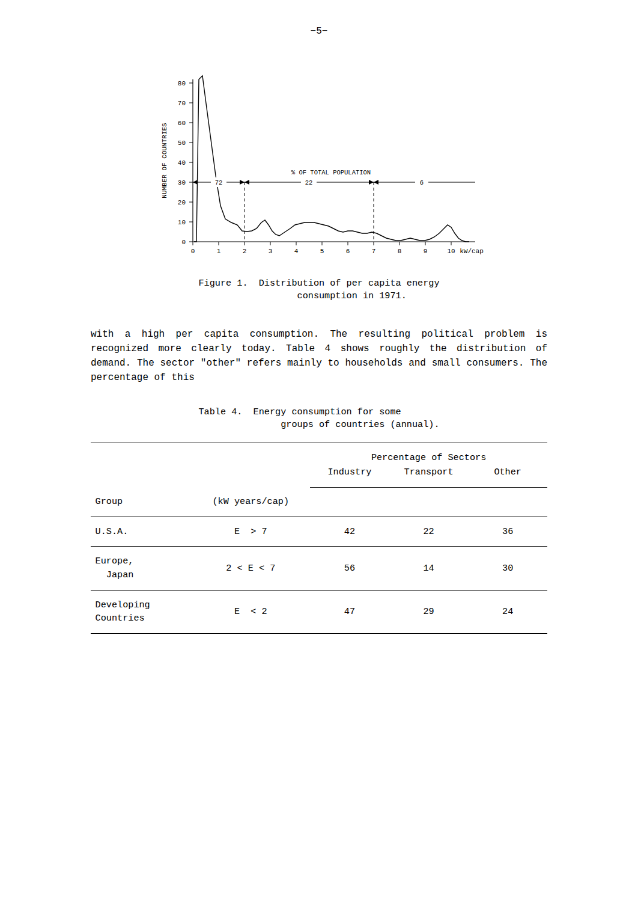−5−
0 10 20 30 40 50 60 70 80 NUMBER OF COUNTRIES 0 1 2 3 4 5 6 7 8 9 10 kW/cap % OF TOTAL POPULATION 72 22 6
Figure 1. Distribution of per capita energy
consumption in 1971.
with a high per capita consumption. The resulting political problem is recognized more clearly today. Table 4 shows roughly the distribution of demand. The sector "other" refers mainly to households and small consumers. The percentage of this
Table 4. Energy consumption for some groups of countries (annual).
| | | Percentage of Sectors |
| --- | --- | --- |
| Industry | Transport | Other |
| Group | (kW years/cap) | | | |
| U.S.A. | E > 7 | 42 | 22 | 36 |
| Europe, Japan | 2 < E < 7 | 56 | 14 | 30 |
| Developing Countries | E < 2 | 47 | 29 | 24 |